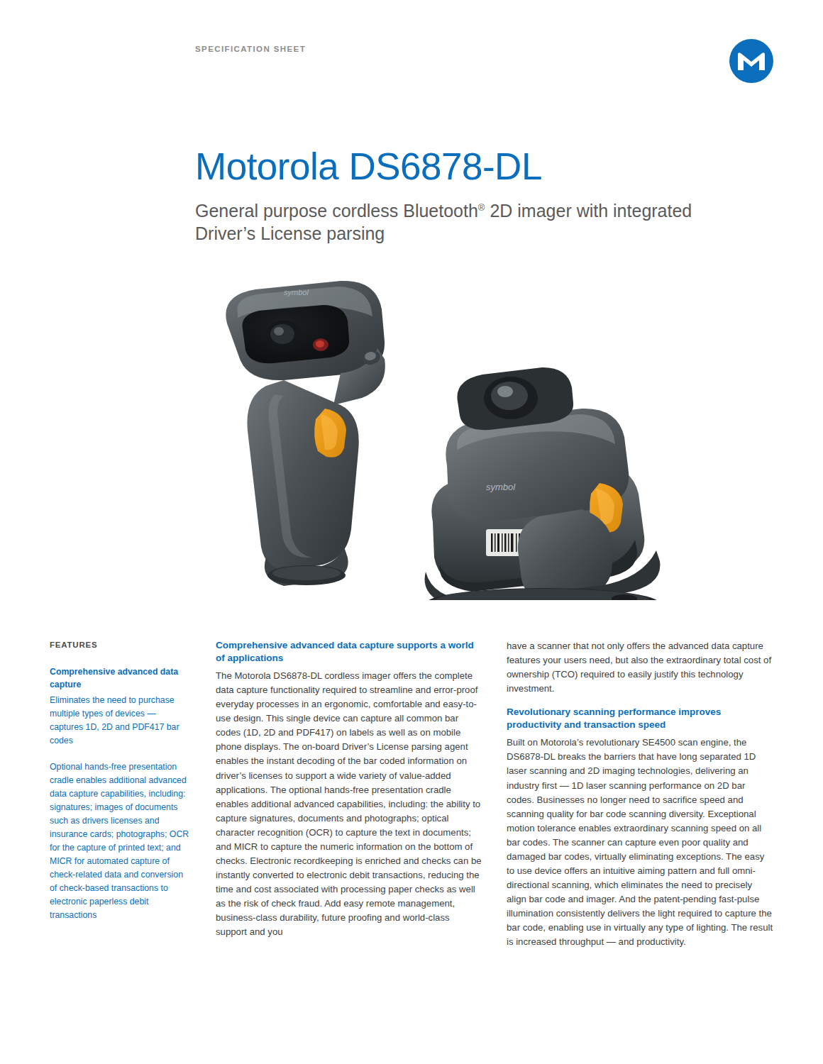SPECIFICATION SHEET
Motorola DS6878-DL
General purpose cordless Bluetooth® 2D imager with integrated Driver’s License parsing
symbol symbol
FEATURES
Comprehensive advanced data capture
Eliminates the need to purchase multiple types of devices — captures 1D, 2D and PDF417 bar codes
Optional hands-free presentation cradle enables additional advanced data capture capabilities, including: signatures; images of documents such as drivers licenses and insurance cards; photographs; OCR for the capture of printed text; and MICR for automated capture of check-related data and conversion of check-based transactions to electronic paperless debit transactions
Comprehensive advanced data capture supports a world of applications
The Motorola DS6878-DL cordless imager offers the complete data capture functionality required to streamline and error-proof everyday processes in an ergonomic, comfortable and easy-to-use design. This single device can capture all common bar codes (1D, 2D and PDF417) on labels as well as on mobile phone displays. The on-board Driver’s License parsing agent enables the instant decoding of the bar coded information on driver’s licenses to support a wide variety of value-added applications. The optional hands-free presentation cradle enables additional advanced capabilities, including: the ability to capture signatures, documents and photographs; optical character recognition (OCR) to capture the text in documents; and MICR to capture the numeric information on the bottom of checks. Electronic recordkeeping is enriched and checks can be instantly converted to electronic debit transactions, reducing the time and cost associated with processing paper checks as well as the risk of check fraud. Add easy remote management, business-class durability, future proofing and world-class support and you
have a scanner that not only offers the advanced data capture features your users need, but also the extraordinary total cost of ownership (TCO) required to easily justify this technology investment.
Revolutionary scanning performance improves productivity and transaction speed
Built on Motorola’s revolutionary SE4500 scan engine, the DS6878-DL breaks the barriers that have long separated 1D laser scanning and 2D imaging technologies, delivering an industry first — 1D laser scanning performance on 2D bar codes. Businesses no longer need to sacrifice speed and scanning quality for bar code scanning diversity. Exceptional motion tolerance enables extraordinary scanning speed on all bar codes. The scanner can capture even poor quality and damaged bar codes, virtually eliminating exceptions. The easy to use device offers an intuitive aiming pattern and full omni-directional scanning, which eliminates the need to precisely align bar code and imager. And the patent-pending fast-pulse illumination consistently delivers the light required to capture the bar code, enabling use in virtually any type of lighting. The result is increased throughput — and productivity.